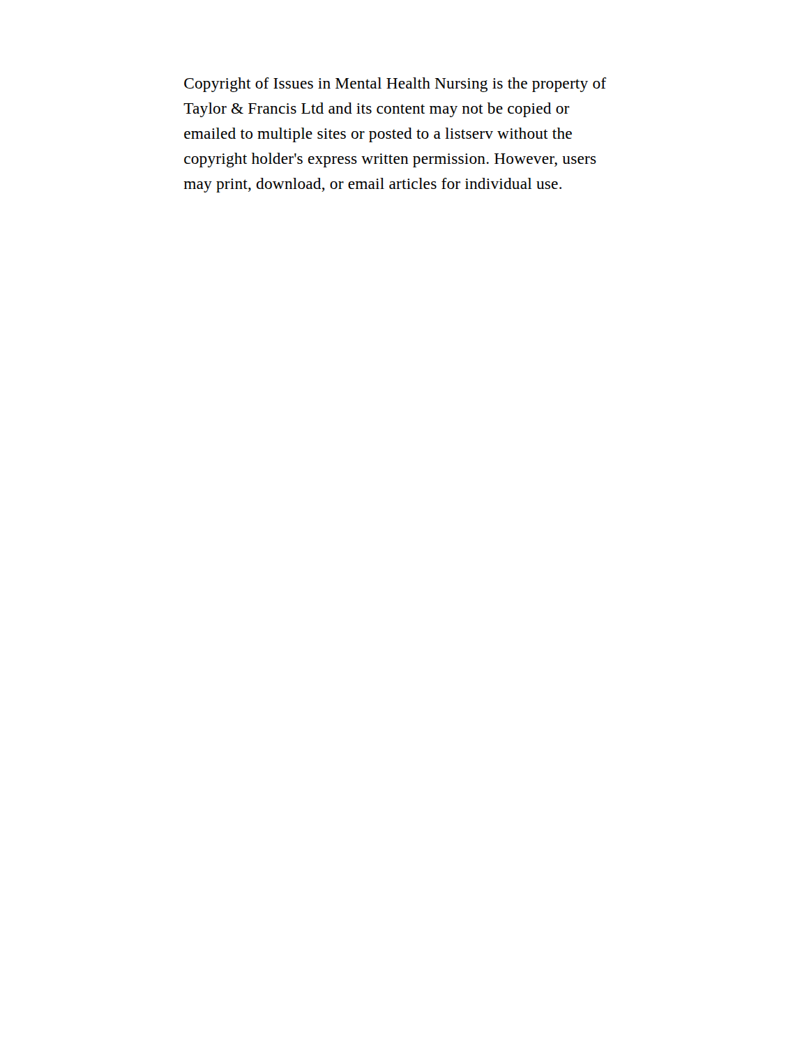Copyright of Issues in Mental Health Nursing is the property of Taylor & Francis Ltd and its content may not be copied or emailed to multiple sites or posted to a listserv without the copyright holder's express written permission. However, users may print, download, or email articles for individual use.